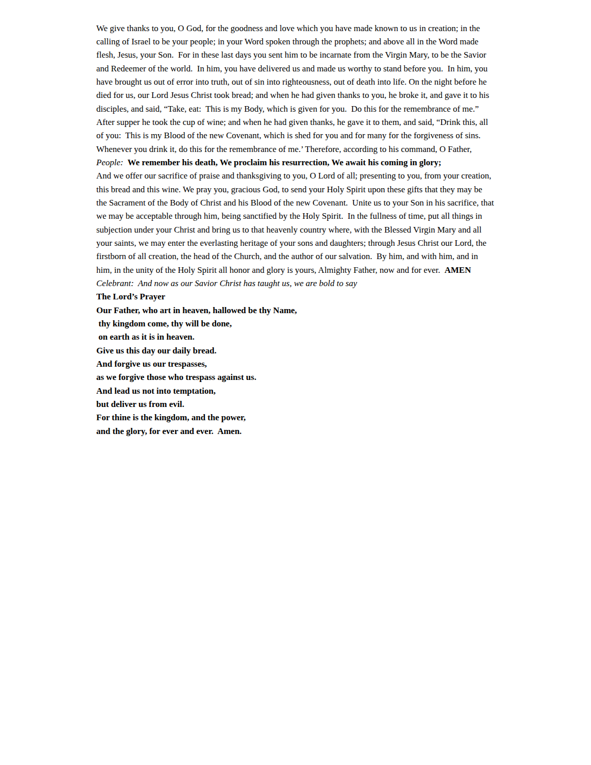We give thanks to you, O God, for the goodness and love which you have made known to us in creation; in the calling of Israel to be your people; in your Word spoken through the prophets; and above all in the Word made flesh, Jesus, your Son. For in these last days you sent him to be incarnate from the Virgin Mary, to be the Savior and Redeemer of the world. In him, you have delivered us and made us worthy to stand before you. In him, you have brought us out of error into truth, out of sin into righteousness, out of death into life. On the night before he died for us, our Lord Jesus Christ took bread; and when he had given thanks to you, he broke it, and gave it to his disciples, and said, “Take, eat: This is my Body, which is given for you. Do this for the remembrance of me.” After supper he took the cup of wine; and when he had given thanks, he gave it to them, and said, “Drink this, all of you: This is my Blood of the new Covenant, which is shed for you and for many for the forgiveness of sins. Whenever you drink it, do this for the remembrance of me.’ Therefore, according to his command, O Father,
People: We remember his death, We proclaim his resurrection, We await his coming in glory;
And we offer our sacrifice of praise and thanksgiving to you, O Lord of all; presenting to you, from your creation, this bread and this wine. We pray you, gracious God, to send your Holy Spirit upon these gifts that they may be the Sacrament of the Body of Christ and his Blood of the new Covenant. Unite us to your Son in his sacrifice, that we may be acceptable through him, being sanctified by the Holy Spirit. In the fullness of time, put all things in subjection under your Christ and bring us to that heavenly country where, with the Blessed Virgin Mary and all your saints, we may enter the everlasting heritage of your sons and daughters; through Jesus Christ our Lord, the firstborn of all creation, the head of the Church, and the author of our salvation. By him, and with him, and in him, in the unity of the Holy Spirit all honor and glory is yours, Almighty Father, now and for ever. AMEN
Celebrant: And now as our Savior Christ has taught us, we are bold to say
The Lord’s Prayer
Our Father, who art in heaven, hallowed be thy Name, thy kingdom come, thy will be done, on earth as it is in heaven. Give us this day our daily bread. And forgive us our trespasses, as we forgive those who trespass against us. And lead us not into temptation, but deliver us from evil. For thine is the kingdom, and the power, and the glory, for ever and ever. Amen.